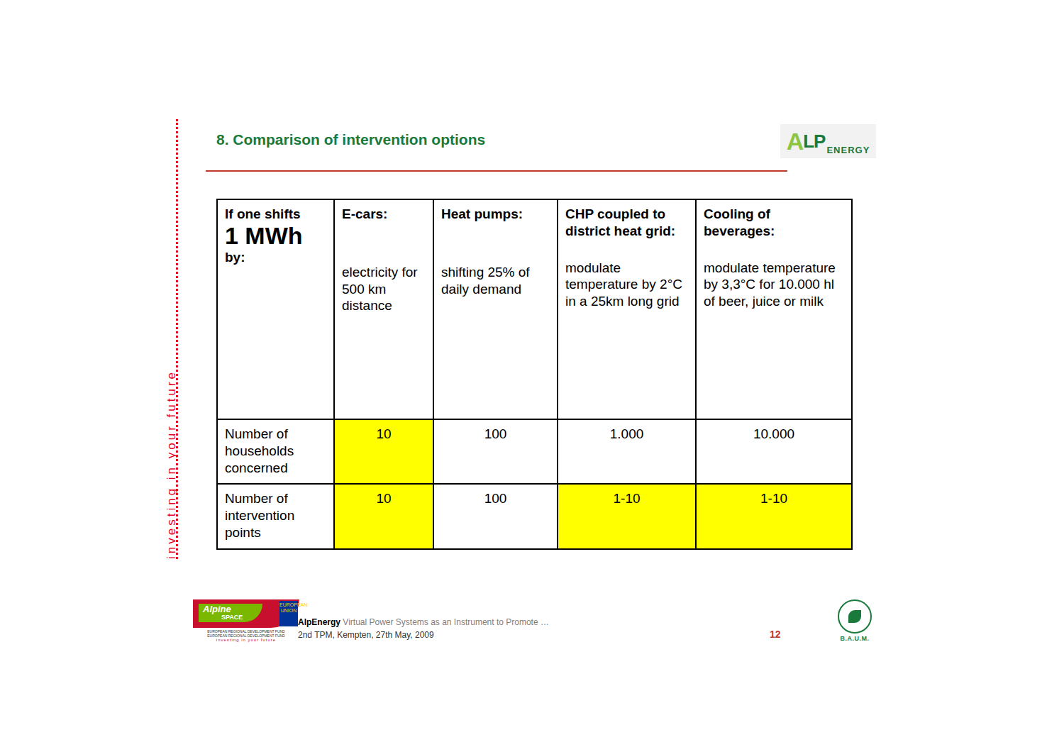investing in your future
8. Comparison of intervention options
ALP ENERGY
| If one shifts 1 MWh by: | E-cars: electricity for 500 km distance | Heat pumps: shifting 25% of daily demand | CHP coupled to district heat grid: modulate temperature by 2°C in a 25km long grid | Cooling of beverages: modulate temperature by 3,3°C for 10.000 hl of beer, juice or milk |
| Number of households concerned | 10 | 100 | 1.000 | 10.000 |
| Number of intervention points | 10 | 100 | 1-10 | 1-10 |
Alpine
SPACE
EUROPEAN
UNION
EUROPEAN REGIONAL DEVELOPMENT FUND
EUROPEAN REGIONAL DEVELOPMENT FUND
investing in your future
AlpEnergy Virtual Power Systems as an Instrument to Promote …
2nd TPM, Kempten, 27th May, 2009
12
B.A.U.M.